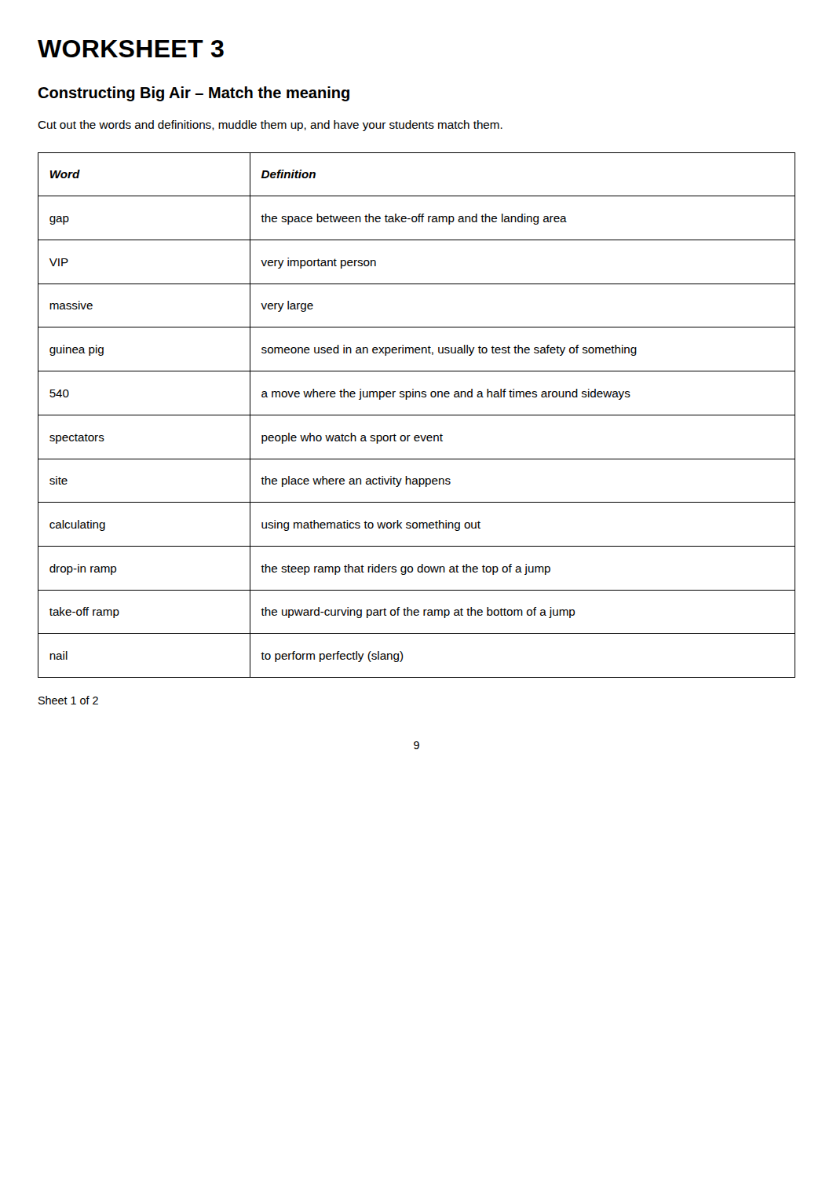WORKSHEET 3
Constructing Big Air – Match the meaning
Cut out the words and definitions, muddle them up, and have your students match them.
| Word | Definition |
| --- | --- |
| gap | the space between the take-off ramp and the landing area |
| VIP | very important person |
| massive | very large |
| guinea pig | someone used in an experiment, usually to test the safety of something |
| 540 | a move where the jumper spins one and a half times around sideways |
| spectators | people who watch a sport or event |
| site | the place where an activity happens |
| calculating | using mathematics to work something out |
| drop-in ramp | the steep ramp that riders go down at the top of a jump |
| take-off ramp | the upward-curving part of the ramp at the bottom of a jump |
| nail | to perform perfectly (slang) |
Sheet 1 of 2
9